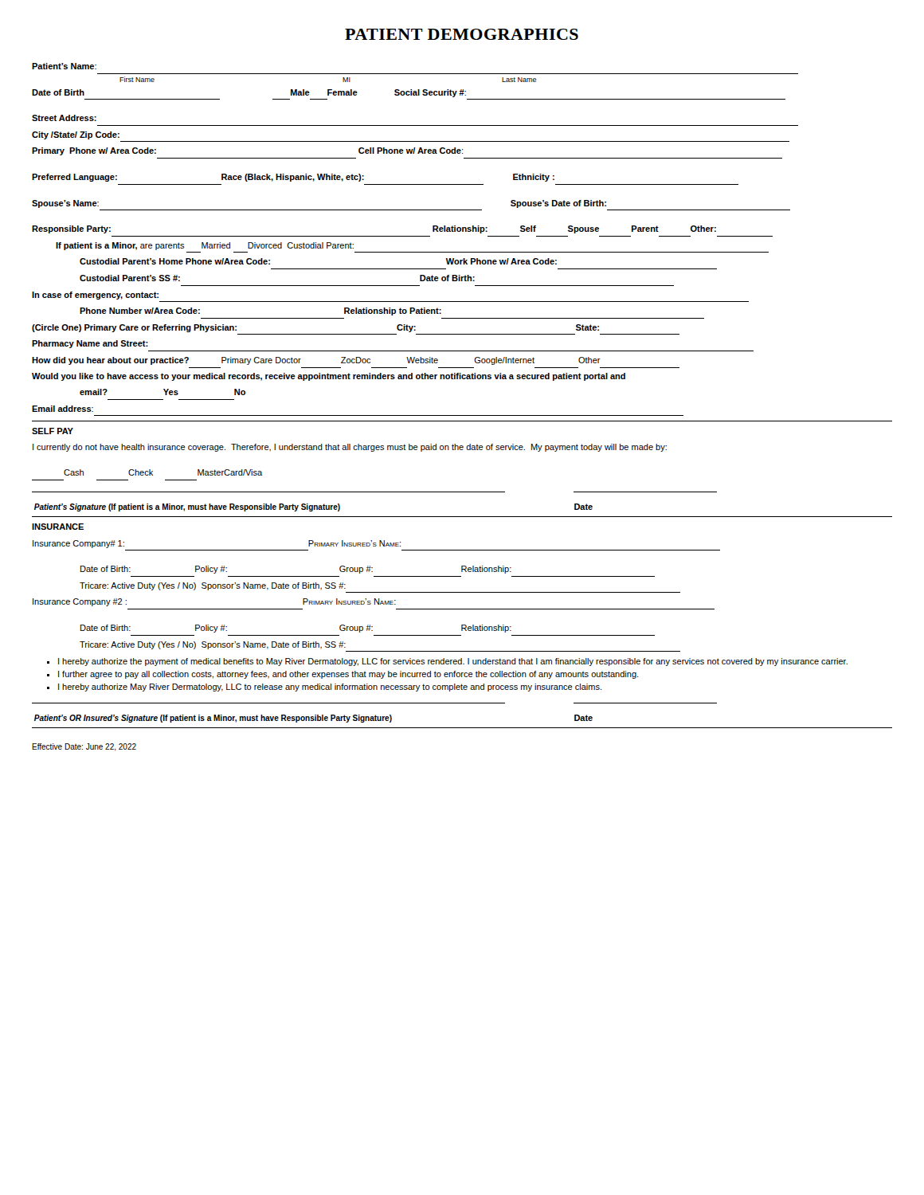PATIENT DEMOGRAPHICS
Patient’s Name:
First Name MI Last Name
Date of Birth Male Female Social Security #:
Street Address:
City /State/ Zip Code:
Primary Phone w/ Area Code: Cell Phone w/ Area Code:
Preferred Language: Race (Black, Hispanic, White, etc): Ethnicity :
Spouse’s Name: Spouse’s Date of Birth:
Responsible Party: Relationship: Self Spouse Parent Other:
If patient is a Minor, are parents Married Divorced Custodial Parent:
Custodial Parent’s Home Phone w/Area Code: Work Phone w/ Area Code:
Custodial Parent’s SS #: Date of Birth:
In case of emergency, contact:
Phone Number w/Area Code: Relationship to Patient:
(Circle One) Primary Care or Referring Physician: City: State:
Pharmacy Name and Street:
How did you hear about our practice? Primary Care Doctor ZocDoc Website Google/Internet Other
Would you like to have access to your medical records, receive appointment reminders and other notifications via a secured patient portal and
email? Yes No
Email address:
SELF PAY
I currently do not have health insurance coverage. Therefore, I understand that all charges must be paid on the date of service. My payment today will be made by:
Cash Check MasterCard/Visa
| Patient’s Signature (If patient is a Minor, must have Responsible Party Signature) | | Date |
INSURANCE
Insurance Company# 1: Primary Insured’s Name:
Date of Birth: Policy #: Group #: Relationship:
Tricare: Active Duty (Yes / No) Sponsor’s Name, Date of Birth, SS #:
Insurance Company #2 : Primary Insured’s Name:
Date of Birth: Policy #: Group #: Relationship:
Tricare: Active Duty (Yes / No) Sponsor’s Name, Date of Birth, SS #:
I hereby authorize the payment of medical benefits to May River Dermatology, LLC for services rendered. I understand that I am financially responsible for any services not covered by my insurance carrier.
I further agree to pay all collection costs, attorney fees, and other expenses that may be incurred to enforce the collection of any amounts outstanding.
I hereby authorize May River Dermatology, LLC to release any medical information necessary to complete and process my insurance claims.
| Patient’s OR Insured’s Signature (If patient is a Minor, must have Responsible Party Signature) | | Date |
Effective Date: June 22, 2022